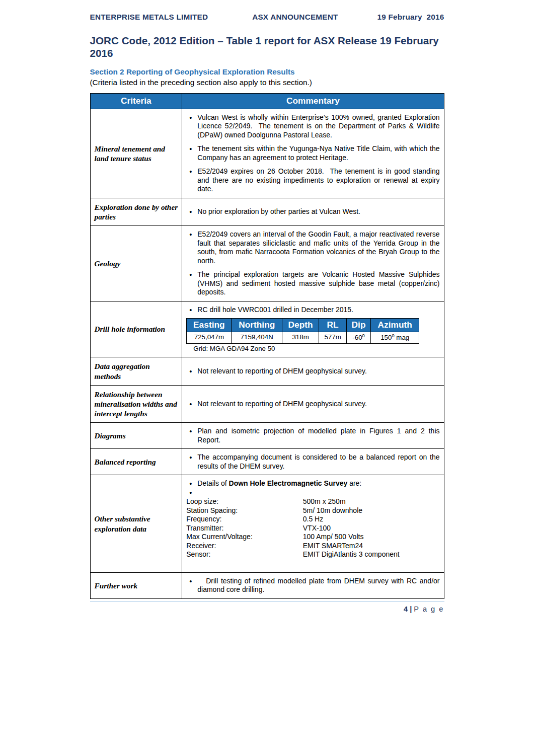ENTERPRISE METALS LIMITED
ASX ANNOUNCEMENT
19 February 2016
JORC Code, 2012 Edition – Table 1 report for ASX Release 19 February 2016
Section 2 Reporting of Geophysical Exploration Results
(Criteria listed in the preceding section also apply to this section.)
| Criteria | Commentary |
| --- | --- |
| Mineral tenement and land tenure status | Vulcan West is wholly within Enterprise’s 100% owned, granted Exploration Licence 52/2049. The tenement is on the Department of Parks & Wildlife (DPaW) owned Doolgunna Pastoral Lease. The tenement sits within the Yugunga-Nya Native Title Claim, with which the Company has an agreement to protect Heritage. E52/2049 expires on 26 October 2018. The tenement is in good standing and there are no existing impediments to exploration or renewal at expiry date. |
| Exploration done by other parties | No prior exploration by other parties at Vulcan West. |
| Geology | E52/2049 covers an interval of the Goodin Fault, a major reactivated reverse fault that separates siliciclastic and mafic units of the Yerrida Group in the south, from mafic Narracoota Formation volcanics of the Bryah Group to the north. The principal exploration targets are Volcanic Hosted Massive Sulphides (VHMS) and sediment hosted massive sulphide base metal (copper/zinc) deposits. |
| Drill hole information | RC drill hole VWRC001 drilled in December 2015. / Easting / Northing / Depth / RL / Dip / Azimuth / / --- / --- / --- / --- / --- / --- / / 725,047m / 7159,404N / 318m / 577m / -60 0 / 150 0 mag / Grid: MGA GDA94 Zone 50 |
| Data aggregation methods | Not relevant to reporting of DHEM geophysical survey. |
| Relationship between mineralisation widths and intercept lengths | Not relevant to reporting of DHEM geophysical survey. |
| Diagrams | Plan and isometric projection of modelled plate in Figures 1 and 2 this Report. |
| Balanced reporting | The accompanying document is considered to be a balanced report on the results of the DHEM survey. |
| Other substantive exploration data | Details of Down Hole Electromagnetic Survey are: Loop size: 500m x 250m Station Spacing: 5m/ 10m downhole Frequency: 0.5 Hz Transmitter: VTX-100 Max Current/Voltage: 100 Amp/ 500 Volts Receiver: EMIT SMARTem24 Sensor: EMIT DigiAtlantis 3 component |
| Further work | Drill testing of refined modelled plate from DHEM survey with RC and/or diamond core drilling. |
4 | P a g e